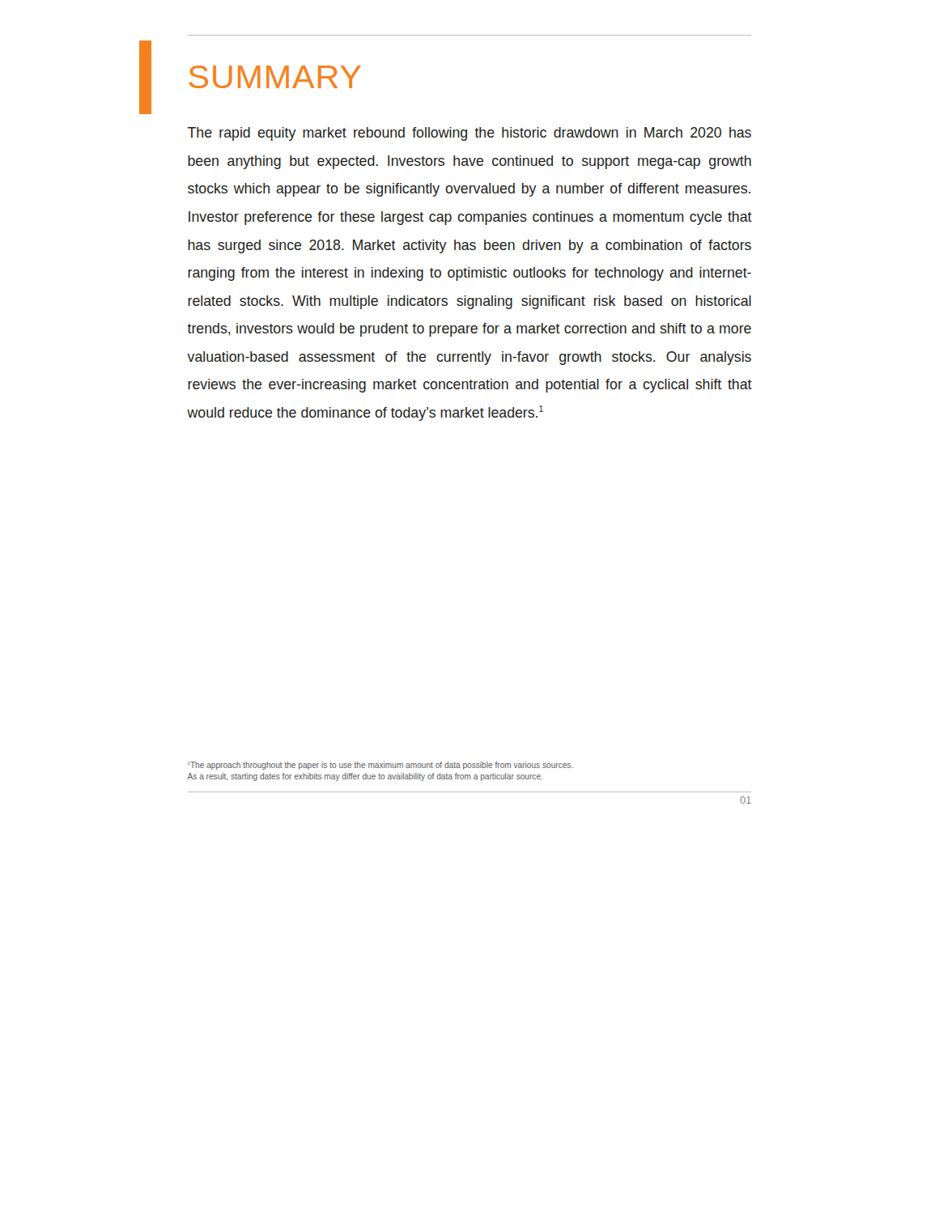SUMMARY
The rapid equity market rebound following the historic drawdown in March 2020 has been anything but expected. Investors have continued to support mega-cap growth stocks which appear to be significantly overvalued by a number of different measures. Investor preference for these largest cap companies continues a momentum cycle that has surged since 2018. Market activity has been driven by a combination of factors ranging from the interest in indexing to optimistic outlooks for technology and internet-related stocks. With multiple indicators signaling significant risk based on historical trends, investors would be prudent to prepare for a market correction and shift to a more valuation-based assessment of the currently in-favor growth stocks. Our analysis reviews the ever-increasing market concentration and potential for a cyclical shift that would reduce the dominance of today’s market leaders.1
1The approach throughout the paper is to use the maximum amount of data possible from various sources.
As a result, starting dates for exhibits may differ due to availability of data from a particular source.
01